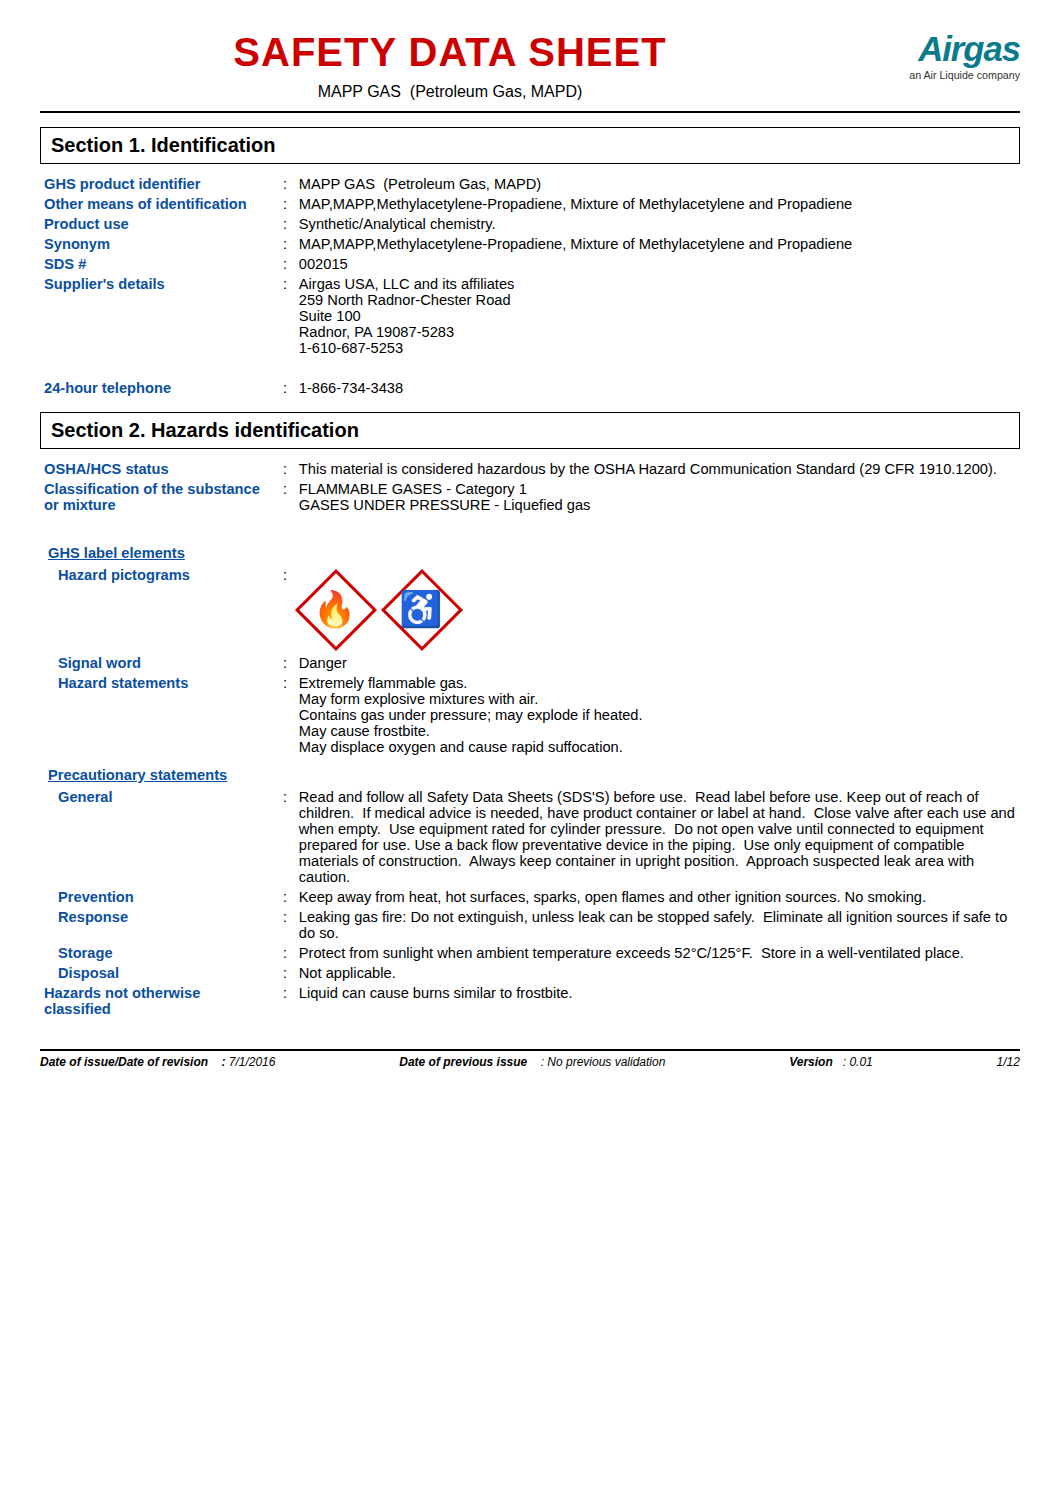SAFETY DATA SHEET
MAPP GAS (Petroleum Gas, MAPD)
Airgas
an Air Liquide company
Section 1. Identification
| GHS product identifier | : | MAPP GAS (Petroleum Gas, MAPD) |
| Other means of identification | : | MAP,MAPP,Methylacetylene-Propadiene, Mixture of Methylacetylene and Propadiene |
| Product use | : | Synthetic/Analytical chemistry. |
| Synonym | : | MAP,MAPP,Methylacetylene-Propadiene, Mixture of Methylacetylene and Propadiene |
| SDS # | : | 002015 |
| Supplier's details | : | Airgas USA, LLC and its affiliates 259 North Radnor-Chester Road Suite 100 Radnor, PA 19087-5283 1-610-687-5253 |
| 24-hour telephone | : | 1-866-734-3438 |
Section 2. Hazards identification
| OSHA/HCS status | : | This material is considered hazardous by the OSHA Hazard Communication Standard (29 CFR 1910.1200). |
| Classification of the substance or mixture | : | FLAMMABLE GASES - Category 1 GASES UNDER PRESSURE - Liquefied gas |
| GHS label elements |
| Hazard pictograms | : | 🔥 ♿ |
| Signal word | : | Danger |
| Hazard statements | : | Extremely flammable gas. May form explosive mixtures with air. Contains gas under pressure; may explode if heated. May cause frostbite. May displace oxygen and cause rapid suffocation. |
| Precautionary statements |
| General | : | Read and follow all Safety Data Sheets (SDS'S) before use. Read label before use. Keep out of reach of children. If medical advice is needed, have product container or label at hand. Close valve after each use and when empty. Use equipment rated for cylinder pressure. Do not open valve until connected to equipment prepared for use. Use a back flow preventative device in the piping. Use only equipment of compatible materials of construction. Always keep container in upright position. Approach suspected leak area with caution. |
| Prevention | : | Keep away from heat, hot surfaces, sparks, open flames and other ignition sources. No smoking. |
| Response | : | Leaking gas fire: Do not extinguish, unless leak can be stopped safely. Eliminate all ignition sources if safe to do so. |
| Storage | : | Protect from sunlight when ambient temperature exceeds 52°C/125°F. Store in a well-ventilated place. |
| Disposal | : | Not applicable. |
| Hazards not otherwise classified | : | Liquid can cause burns similar to frostbite. |
Date of issue/Date of revision : 7/1/2016 Date of previous issue : No previous validation Version : 0.01 1/12